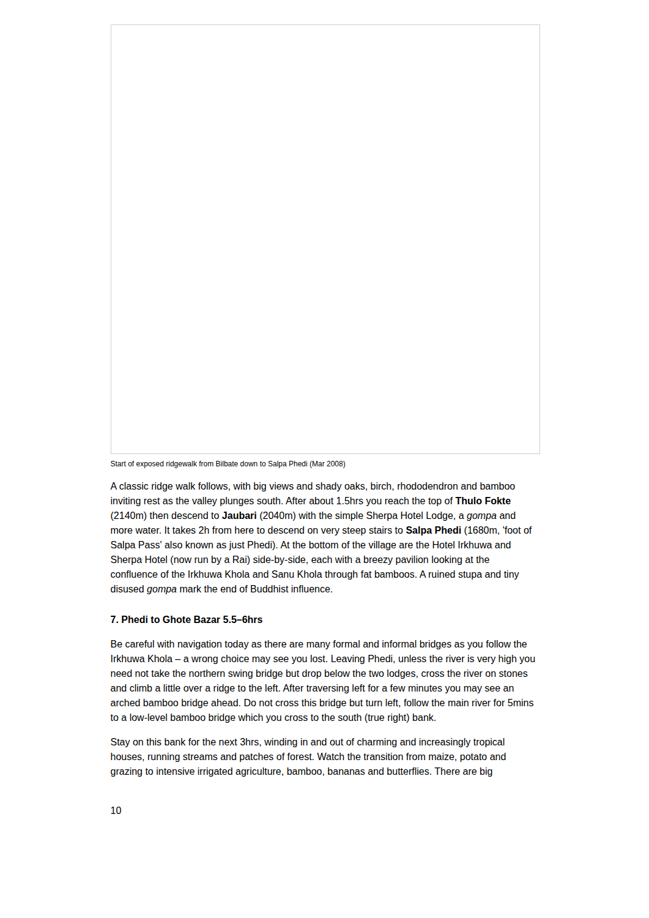Start of exposed ridgewalk from Bilbate down to Salpa Phedi (Mar 2008)
A classic ridge walk follows, with big views and shady oaks, birch, rhododendron and bamboo inviting rest as the valley plunges south. After about 1.5hrs you reach the top of Thulo Fokte (2140m) then descend to Jaubari (2040m) with the simple Sherpa Hotel Lodge, a gompa and more water. It takes 2h from here to descend on very steep stairs to Salpa Phedi (1680m, 'foot of Salpa Pass' also known as just Phedi). At the bottom of the village are the Hotel Irkhuwa and Sherpa Hotel (now run by a Rai) side-by-side, each with a breezy pavilion looking at the confluence of the Irkhuwa Khola and Sanu Khola through fat bamboos. A ruined stupa and tiny disused gompa mark the end of Buddhist influence.
7. Phedi to Ghote Bazar 5.5–6hrs
Be careful with navigation today as there are many formal and informal bridges as you follow the Irkhuwa Khola – a wrong choice may see you lost. Leaving Phedi, unless the river is very high you need not take the northern swing bridge but drop below the two lodges, cross the river on stones and climb a little over a ridge to the left. After traversing left for a few minutes you may see an arched bamboo bridge ahead. Do not cross this bridge but turn left, follow the main river for 5mins to a low-level bamboo bridge which you cross to the south (true right) bank.
Stay on this bank for the next 3hrs, winding in and out of charming and increasingly tropical houses, running streams and patches of forest. Watch the transition from maize, potato and grazing to intensive irrigated agriculture, bamboo, bananas and butterflies. There are big
10